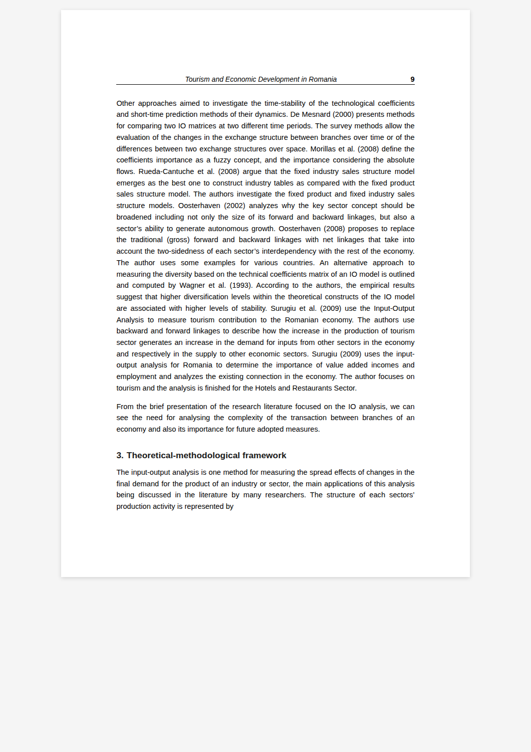Tourism and Economic Development in Romania
9
Other approaches aimed to investigate the time-stability of the technological coefficients and short-time prediction methods of their dynamics. De Mesnard (2000) presents methods for comparing two IO matrices at two different time periods. The survey methods allow the evaluation of the changes in the exchange structure between branches over time or of the differences between two exchange structures over space. Morillas et al. (2008) define the coefficients importance as a fuzzy concept, and the importance considering the absolute flows. Rueda-Cantuche et al. (2008) argue that the fixed industry sales structure model emerges as the best one to construct industry tables as compared with the fixed product sales structure model. The authors investigate the fixed product and fixed industry sales structure models. Oosterhaven (2002) analyzes why the key sector concept should be broadened including not only the size of its forward and backward linkages, but also a sector’s ability to generate autonomous growth. Oosterhaven (2008) proposes to replace the traditional (gross) forward and backward linkages with net linkages that take into account the two-sidedness of each sector’s interdependency with the rest of the economy. The author uses some examples for various countries. An alternative approach to measuring the diversity based on the technical coefficients matrix of an IO model is outlined and computed by Wagner et al. (1993). According to the authors, the empirical results suggest that higher diversification levels within the theoretical constructs of the IO model are associated with higher levels of stability. Surugiu et al. (2009) use the Input-Output Analysis to measure tourism contribution to the Romanian economy. The authors use backward and forward linkages to describe how the increase in the production of tourism sector generates an increase in the demand for inputs from other sectors in the economy and respectively in the supply to other economic sectors. Surugiu (2009) uses the input-output analysis for Romania to determine the importance of value added incomes and employment and analyzes the existing connection in the economy. The author focuses on tourism and the analysis is finished for the Hotels and Restaurants Sector.
From the brief presentation of the research literature focused on the IO analysis, we can see the need for analysing the complexity of the transaction between branches of an economy and also its importance for future adopted measures.
3. Theoretical-methodological framework
The input-output analysis is one method for measuring the spread effects of changes in the final demand for the product of an industry or sector, the main applications of this analysis being discussed in the literature by many researchers. The structure of each sectors’ production activity is represented by